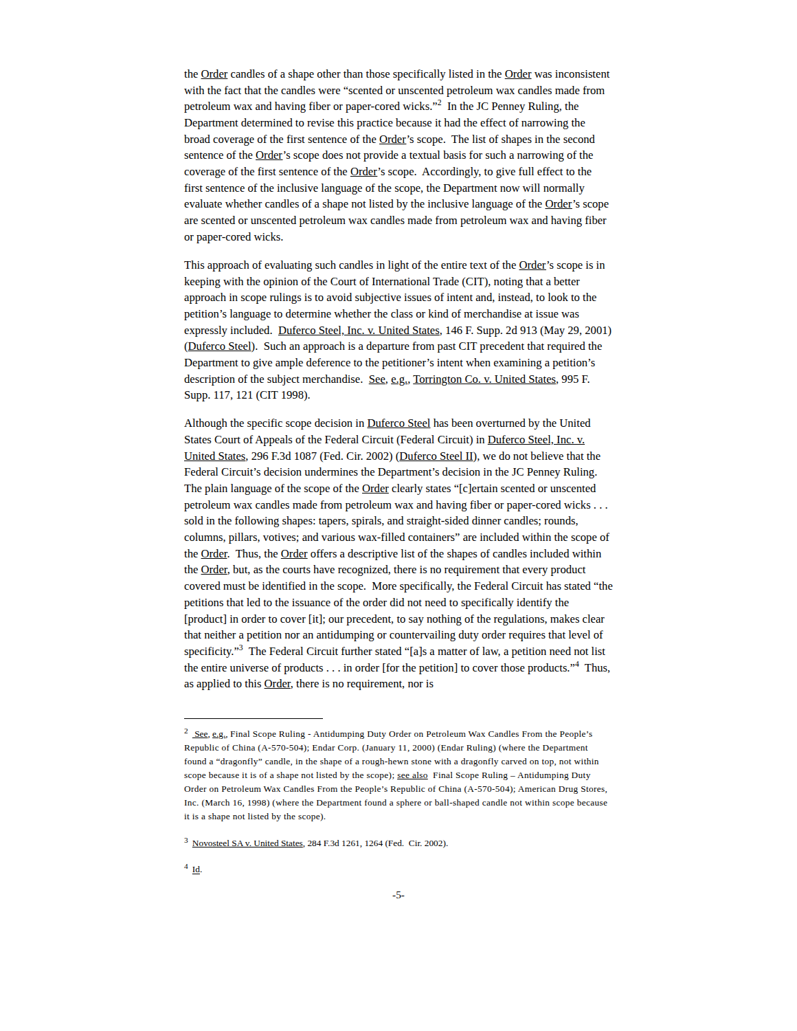the Order candles of a shape other than those specifically listed in the Order was inconsistent with the fact that the candles were “scented or unscented petroleum wax candles made from petroleum wax and having fiber or paper-cored wicks.”2 In the JC Penney Ruling, the Department determined to revise this practice because it had the effect of narrowing the broad coverage of the first sentence of the Order’s scope. The list of shapes in the second sentence of the Order’s scope does not provide a textual basis for such a narrowing of the coverage of the first sentence of the Order’s scope. Accordingly, to give full effect to the first sentence of the inclusive language of the scope, the Department now will normally evaluate whether candles of a shape not listed by the inclusive language of the Order’s scope are scented or unscented petroleum wax candles made from petroleum wax and having fiber or paper-cored wicks.
This approach of evaluating such candles in light of the entire text of the Order’s scope is in keeping with the opinion of the Court of International Trade (CIT), noting that a better approach in scope rulings is to avoid subjective issues of intent and, instead, to look to the petition’s language to determine whether the class or kind of merchandise at issue was expressly included. Duferco Steel, Inc. v. United States, 146 F. Supp. 2d 913 (May 29, 2001) (Duferco Steel). Such an approach is a departure from past CIT precedent that required the Department to give ample deference to the petitioner’s intent when examining a petition’s description of the subject merchandise. See, e.g., Torrington Co. v. United States, 995 F. Supp. 117, 121 (CIT 1998).
Although the specific scope decision in Duferco Steel has been overturned by the United States Court of Appeals of the Federal Circuit (Federal Circuit) in Duferco Steel, Inc. v. United States, 296 F.3d 1087 (Fed. Cir. 2002) (Duferco Steel II), we do not believe that the Federal Circuit’s decision undermines the Department’s decision in the JC Penney Ruling. The plain language of the scope of the Order clearly states “[c]ertain scented or unscented petroleum wax candles made from petroleum wax and having fiber or paper-cored wicks . . . sold in the following shapes: tapers, spirals, and straight-sided dinner candles; rounds, columns, pillars, votives; and various wax-filled containers” are included within the scope of the Order. Thus, the Order offers a descriptive list of the shapes of candles included within the Order, but, as the courts have recognized, there is no requirement that every product covered must be identified in the scope. More specifically, the Federal Circuit has stated “the petitions that led to the issuance of the order did not need to specifically identify the [product] in order to cover [it]; our precedent, to say nothing of the regulations, makes clear that neither a petition nor an antidumping or countervailing duty order requires that level of specificity.”3 The Federal Circuit further stated “[a]s a matter of law, a petition need not list the entire universe of products . . . in order [for the petition] to cover those products.”4 Thus, as applied to this Order, there is no requirement, nor is
2 See, e.g., Final Scope Ruling - Antidumping Duty Order on Petroleum Wax Candles From the People’s Republic of China (A-570-504); Endar Corp. (January 11, 2000) (Endar Ruling) (where the Department found a “dragonfly” candle, in the shape of a rough-hewn stone with a dragonfly carved on top, not within scope because it is of a shape not listed by the scope); see also Final Scope Ruling – Antidumping Duty Order on Petroleum Wax Candles From the People’s Republic of China (A-570-504); American Drug Stores, Inc. (March 16, 1998) (where the Department found a sphere or ball-shaped candle not within scope because it is a shape not listed by the scope).
3 Novosteel SA v. United States, 284 F.3d 1261, 1264 (Fed. Cir. 2002).
4 Id.
-5-